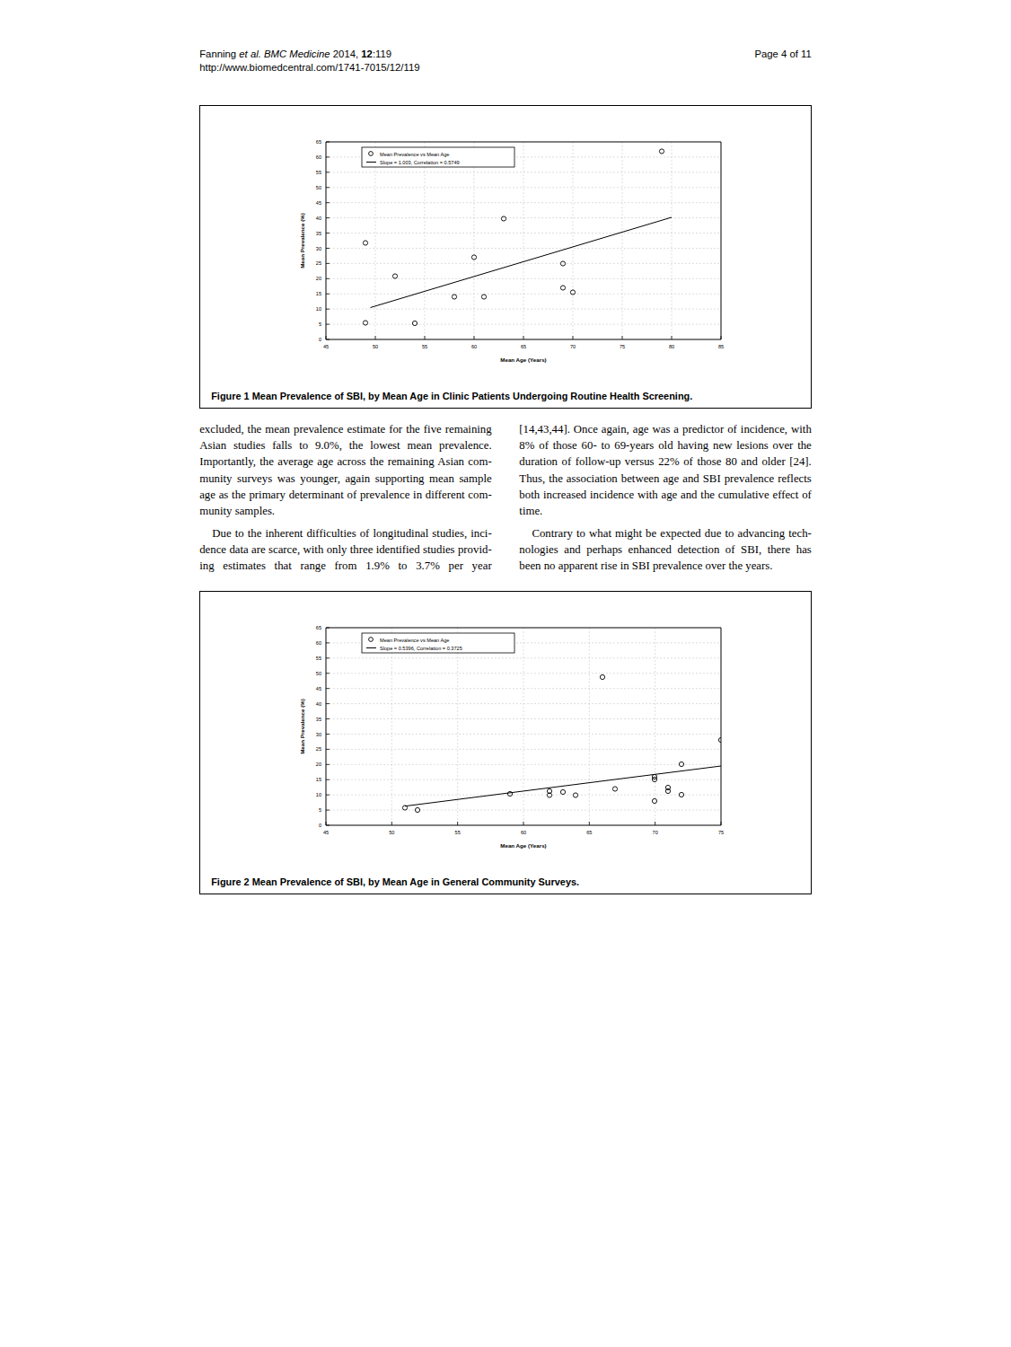Fanning et al. BMC Medicine 2014, 12:119
http://www.biomedcentral.com/1741-7015/12/119
Page 4 of 11
0 5 10 15 20 25 30 35 40 45 50 55 60 65 45 50 55 60 65 70 75 80 85 Mean Age (Years) Mean Prevalence (%) Mean Prevalence vs Mean Age Slope = 1.003, Correlation = 0.5749
Figure 1 Mean Prevalence of SBI, by Mean Age in Clinic Patients Undergoing Routine Health Screening.
excluded, the mean prevalence estimate for the five remaining Asian studies falls to 9.0%, the lowest mean prevalence. Importantly, the average age across the remaining Asian community surveys was younger, again supporting mean sample age as the primary determinant of prevalence in different community samples.
Due to the inherent difficulties of longitudinal studies, incidence data are scarce, with only three identified studies providing estimates that range from 1.9% to 3.7% per year [14,43,44]. Once again, age was a predictor of incidence, with 8% of those 60- to 69-years old having new lesions over the duration of follow-up versus 22% of those 80 and older [24]. Thus, the association between age and SBI prevalence reflects both increased incidence with age and the cumulative effect of time.
Contrary to what might be expected due to advancing technologies and perhaps enhanced detection of SBI, there has been no apparent rise in SBI prevalence over the years.
0 5 10 15 20 25 30 35 40 45 50 55 60 65 45 50 55 60 65 70 75 Mean Age (Years) Mean Prevalence (%) Mean Prevalence vs Mean Age Slope = 0.5396, Correlation = 0.3725
Figure 2 Mean Prevalence of SBI, by Mean Age in General Community Surveys.